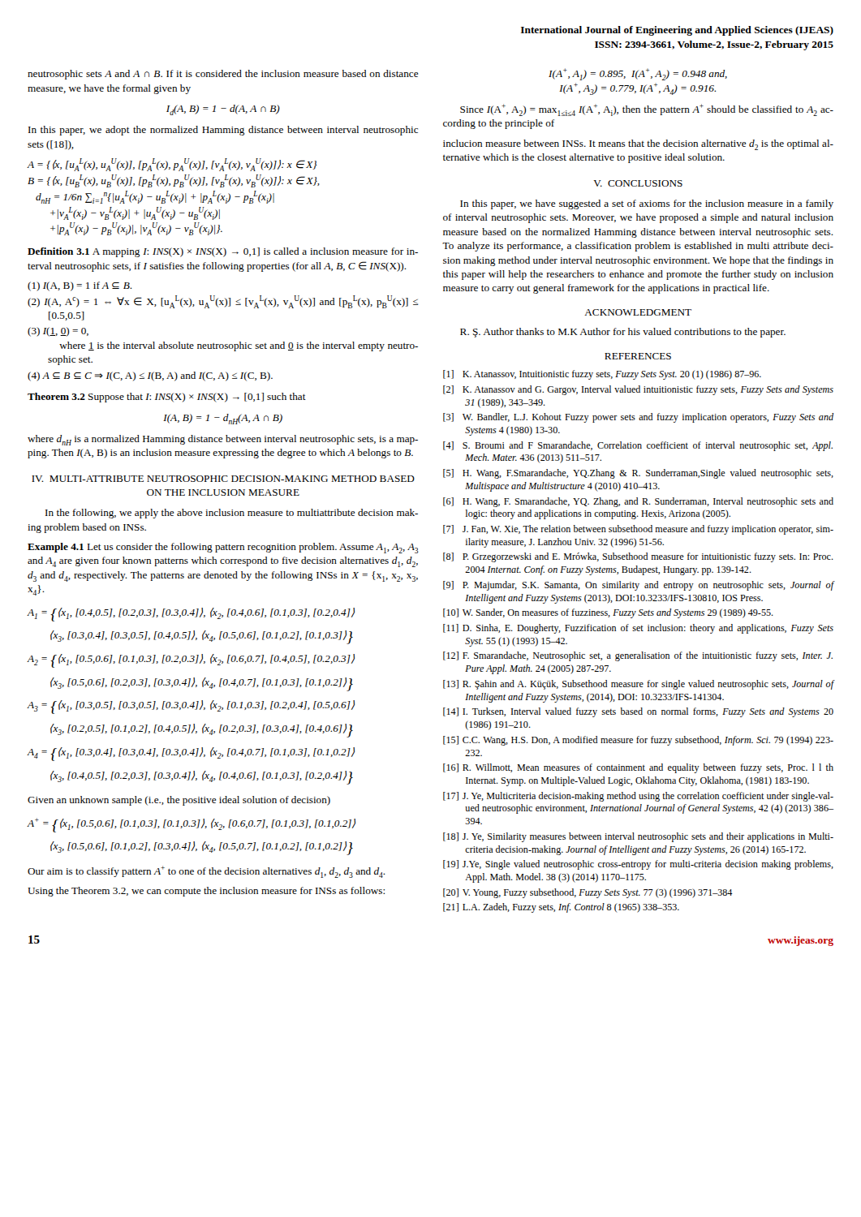International Journal of Engineering and Applied Sciences (IJEAS)
ISSN: 2394-3661, Volume-2, Issue-2, February 2015
neutrosophic sets A and A ∩ B. If it is considered the inclusion measure based on distance measure, we have the formal given by
Id(A, B) = 1 − d(A, A ∩ B)
In this paper, we adopt the normalized Hamming distance between interval neutrosophic sets ([18]),
A = {⟨x, [uAL(x), uAU(x)], [pAL(x), pAU(x)], [vAL(x), vAU(x)]⟩: x ∈ X} B = {⟨x, [uBL(x), uBU(x)], [pBL(x), pBU(x)], [vBL(x), vBU(x)]⟩: x ∈ X}, dnH = 1/6n ∑i=1n{|uAL(xi) − uBL(xi)| + |pAL(xi) − pBL(xi)| +|vAL(xi) − vBL(xi)| + |uAU(xi) − uBU(xi)| +|pAU(xi) − pBU(xi)|, |vAU(xi) − vBU(xi)|}.
Definition 3.1 A mapping I: INS(X) × INS(X) → 0,1] is called a inclusion measure for interval neutrosophic sets, if I satisfies the following properties (for all A, B, C ∈ INS(X)).
(1) I(A, B) = 1 if A ⊆ B.
(2) I(A, Ac) = 1 ⇔ ∀x ∈ X, [uAL(x), uAU(x)] ≤ [vAL(x), vAU(x)] and [pBL(x), pBU(x)] ≤ [0.5,0.5]
(3) I(1, 0) = 0,
where 1 is the interval absolute neutrosophic set and 0 is the interval empty neutrosophic set.
(4) A ⊆ B ⊆ C ⇒ I(C, A) ≤ I(B, A) and I(C, A) ≤ I(C, B).
Theorem 3.2 Suppose that I: INS(X) × INS(X) → [0,1] such that
I(A, B) = 1 − dnH(A, A ∩ B)
where dnH is a normalized Hamming distance between interval neutrosophic sets, is a mapping. Then I(A, B) is an inclusion measure expressing the degree to which A belongs to B.
IV. Multi-attribute neutrosophic decision-making method based on the inclusion measure
In the following, we apply the above inclusion measure to multiattribute decision making problem based on INSs.
Example 4.1 Let us consider the following pattern recognition problem. Assume A1, A2, A3 and A4 are given four known patterns which correspond to five decision alternatives d1, d2, d3 and d4, respectively. The patterns are denoted by the following INSs in X = {x1, x2, x3, x4}.
A1 = {⟨x1, [0.4,0.5], [0.2,0.3], [0.3,0.4]⟩, ⟨x2, [0.4,0.6], [0.1,0.3], [0.2,0.4]⟩
⟨x3, [0.3,0.4], [0.3,0.5], [0.4,0.5]⟩, ⟨x4, [0.5,0.6], [0.1,0.2], [0.1,0.3]⟩} A2 = {⟨x1, [0.5,0.6], [0.1,0.3], [0.2,0.3]⟩, ⟨x2, [0.6,0.7], [0.4,0.5], [0.2,0.3]⟩
⟨x3, [0.5,0.6], [0.2,0.3], [0.3,0.4]⟩, ⟨x4, [0.4,0.7], [0.1,0.3], [0.1,0.2]⟩} A3 = {⟨x1, [0.3,0.5], [0.3,0.5], [0.3,0.4]⟩, ⟨x2, [0.1,0.3], [0.2,0.4], [0.5,0.6]⟩
⟨x3, [0.2,0.5], [0.1,0.2], [0.4,0.5]⟩, ⟨x4, [0.2,0.3], [0.3,0.4], [0.4,0.6]⟩} A4 = {⟨x1, [0.3,0.4], [0.3,0.4], [0.3,0.4]⟩, ⟨x2, [0.4,0.7], [0.1,0.3], [0.1,0.2]⟩
⟨x3, [0.4,0.5], [0.2,0.3], [0.3,0.4]⟩, ⟨x4, [0.4,0.6], [0.1,0.3], [0.2,0.4]⟩}
Given an unknown sample (i.e., the positive ideal solution of decision)
A+ = {⟨x1, [0.5,0.6], [0.1,0.3], [0.1,0.3]⟩, ⟨x2, [0.6,0.7], [0.1,0.3], [0.1,0.2]⟩
⟨x3, [0.5,0.6], [0.1,0.2], [0.3,0.4]⟩, ⟨x4, [0.5,0.7], [0.1,0.2], [0.1,0.2]⟩}
Our aim is to classify pattern A+ to one of the decision alternatives d1, d2, d3 and d4.
Using the Theorem 3.2, we can compute the inclusion measure for INSs as follows:
I(A+, A1) = 0.895, I(A+, A2) = 0.948 and,
I(A+, A3) = 0.779, I(A+, A4) = 0.916.
Since I(A+, A2) = max1≤i≤4 I(A+, Ai), then the pattern A+ should be classified to A2 according to the principle of
inclucion measure between INSs. It means that the decision alternative d2 is the optimal alternative which is the closest alternative to positive ideal solution.
V. Conclusions
In this paper, we have suggested a set of axioms for the inclusion measure in a family of interval neutrosophic sets. Moreover, we have proposed a simple and natural inclusion measure based on the normalized Hamming distance between interval neutrosophic sets. To analyze its performance, a classification problem is established in multi attribute decision making method under interval neutrosophic environment. We hope that the findings in this paper will help the researchers to enhance and promote the further study on inclusion measure to carry out general framework for the applications in practical life.
Acknowledgment
R. Ş. Author thanks to M.K Author for his valued contributions to the paper.
References
K. Atanassov, Intuitionistic fuzzy sets, Fuzzy Sets Syst. 20 (1) (1986) 87–96.
K. Atanassov and G. Gargov, Interval valued intuitionistic fuzzy sets, Fuzzy Sets and Systems 31 (1989), 343–349.
W. Bandler, L.J. Kohout Fuzzy power sets and fuzzy implication operators, Fuzzy Sets and Systems 4 (1980) 13-30.
S. Broumi and F Smarandache, Correlation coefficient of interval neutrosophic set, Appl. Mech. Mater. 436 (2013) 511–517.
H. Wang, F.Smarandache, YQ.Zhang & R. Sunderraman,Single valued neutrosophic sets, Multispace and Multistructure 4 (2010) 410–413.
H. Wang, F. Smarandache, YQ. Zhang, and R. Sunderraman, Interval neutrosophic sets and logic: theory and applications in computing. Hexis, Arizona (2005).
J. Fan, W. Xie, The relation between subsethood measure and fuzzy implication operator, similarity measure, J. Lanzhou Univ. 32 (1996) 51-56.
P. Grzegorzewski and E. Mrówka, Subsethood measure for intuitionistic fuzzy sets. In: Proc. 2004 Internat. Conf. on Fuzzy Systems, Budapest, Hungary. pp. 139-142.
P. Majumdar, S.K. Samanta, On similarity and entropy on neutrosophic sets, Journal of Intelligent and Fuzzy Systems (2013), DOI:10.3233/IFS-130810, IOS Press.
W. Sander, On measures of fuzziness, Fuzzy Sets and Systems 29 (1989) 49-55.
D. Sinha, E. Dougherty, Fuzzification of set inclusion: theory and applications, Fuzzy Sets Syst. 55 (1) (1993) 15–42.
F. Smarandache, Neutrosophic set, a generalisation of the intuitionistic fuzzy sets, Inter. J. Pure Appl. Math. 24 (2005) 287-297.
R. Şahin and A. Küçük, Subsethood measure for single valued neutrosophic sets, Journal of Intelligent and Fuzzy Systems, (2014), DOI: 10.3233/IFS-141304.
I. Turksen, Interval valued fuzzy sets based on normal forms, Fuzzy Sets and Systems 20 (1986) 191–210.
C.C. Wang, H.S. Don, A modified measure for fuzzy subsethood, Inform. Sci. 79 (1994) 223-232.
R. Willmott, Mean measures of containment and equality between fuzzy sets, Proc. l l th Internat. Symp. on Multiple-Valued Logic, Oklahoma City, Oklahoma, (1981) 183-190.
J. Ye, Multicriteria decision-making method using the correlation coefficient under single-valued neutrosophic environment, International Journal of General Systems, 42 (4) (2013) 386–394.
J. Ye, Similarity measures between interval neutrosophic sets and their applications in Multi-criteria decision-making. Journal of Intelligent and Fuzzy Systems, 26 (2014) 165-172.
J.Ye, Single valued neutrosophic cross-entropy for multi-criteria decision making problems, Appl. Math. Model. 38 (3) (2014) 1170–1175.
V. Young, Fuzzy subsethood, Fuzzy Sets Syst. 77 (3) (1996) 371–384
L.A. Zadeh, Fuzzy sets, Inf. Control 8 (1965) 338–353.
15 www.ijeas.org